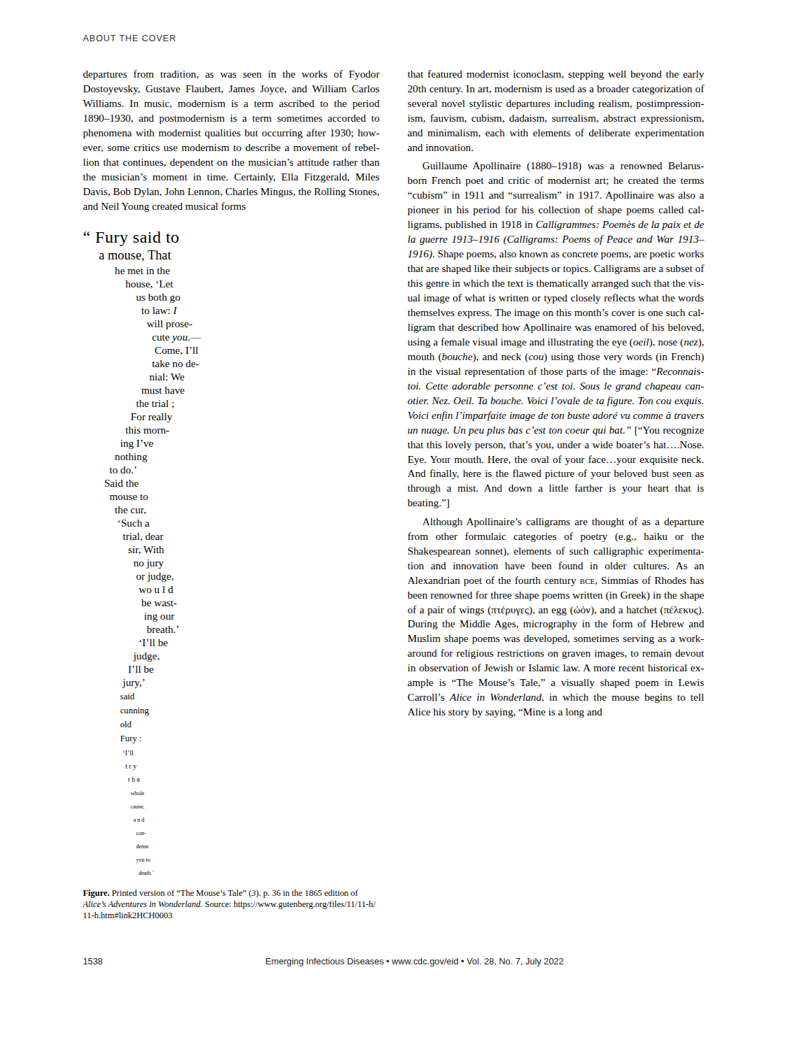ABOUT THE COVER
departures from tradition, as was seen in the works of Fyodor Dostoyevsky, Gustave Flaubert, James Joyce, and William Carlos Williams. In music, modernism is a term ascribed to the period 1890–1930, and postmodernism is a term sometimes accorded to phenomena with modernist qualities but occurring after 1930; however, some critics use modernism to describe a movement of rebellion that continues, dependent on the musician’s attitude rather than the musician’s moment in time. Certainly, Ella Fitzgerald, Miles Davis, Bob Dylan, John Lennon, Charles Mingus, the Rolling Stones, and Neil Young created musical forms
“ Fury said to a mouse, That he met in the house, ‘Let us both go to law: I will prose- cute you.— Come, I’ll take no de- nial: We must have the trial ; For really this morn- ing I’ve nothing to do.’ Said the mouse to the cur, ‘Such a trial, dear sir, With no jury or judge, wo u l d be wast- ing our breath.’ ‘I’ll be judge, I’ll be jury,’ said cunning old Fury : ‘I’ll t r y t h e whole cause, a n d con- demn you to death.’
Figure. Printed version of “The Mouse’s Tale” (3). p. 36 in the 1865 edition of Alice’s Adventures in Wonderland. Source: https://www.gutenberg.org/files/11/11-h/11-h.htm#link2HCH0003
that featured modernist iconoclasm, stepping well beyond the early 20th century. In art, modernism is used as a broader categorization of several novel stylistic departures including realism, postimpressionism, fauvism, cubism, dadaism, surrealism, abstract expressionism, and minimalism, each with elements of deliberate experimentation and innovation.
Guillaume Apollinaire (1880–1918) was a renowned Belarus-born French poet and critic of modernist art; he created the terms “cubism” in 1911 and “surrealism” in 1917. Apollinaire was also a pioneer in his period for his collection of shape poems called calligrams, published in 1918 in Calligrammes: Poemès de la paix et de la guerre 1913–1916 (Calligrams: Poems of Peace and War 1913–1916). Shape poems, also known as concrete poems, are poetic works that are shaped like their subjects or topics. Calligrams are a subset of this genre in which the text is thematically arranged such that the visual image of what is written or typed closely reflects what the words themselves express. The image on this month’s cover is one such calligram that described how Apollinaire was enamored of his beloved, using a female visual image and illustrating the eye (oeil), nose (nez), mouth (bouche), and neck (cou) using those very words (in French) in the visual representation of those parts of the image: “Reconnais-toi. Cette adorable personne c’est toi. Sous le grand chapeau canotier. Nez. Oeil. Ta bouche. Voici l’ovale de ta figure. Ton cou exquis. Voici enfin l’imparfaite image de ton buste adoré vu comme à travers un nuage. Un peu plus bas c’est ton coeur qui bat.” [“You recognize that this lovely person, that’s you, under a wide boater’s hat….Nose. Eye. Your mouth. Here, the oval of your face…your exquisite neck. And finally, here is the flawed picture of your beloved bust seen as through a mist. And down a little farther is your heart that is beating.”]
Although Apollinaire’s calligrams are thought of as a departure from other formulaic categories of poetry (e.g., haiku or the Shakespearean sonnet), elements of such calligraphic experimentation and innovation have been found in older cultures. As an Alexandrian poet of the fourth century bce, Simmias of Rhodes has been renowned for three shape poems written (in Greek) in the shape of a pair of wings (πτέρυγες), an egg (ώόν), and a hatchet (πέλεκυς). During the Middle Ages, micrography in the form of Hebrew and Muslim shape poems was developed, sometimes serving as a workaround for religious restrictions on graven images, to remain devout in observation of Jewish or Islamic law. A more recent historical example is “The Mouse’s Tale,” a visually shaped poem in Lewis Carroll’s Alice in Wonderland, in which the mouse begins to tell Alice his story by saying, “Mine is a long and
1538
Emerging Infectious Diseases • www.cdc.gov/eid • Vol. 28, No. 7, July 2022